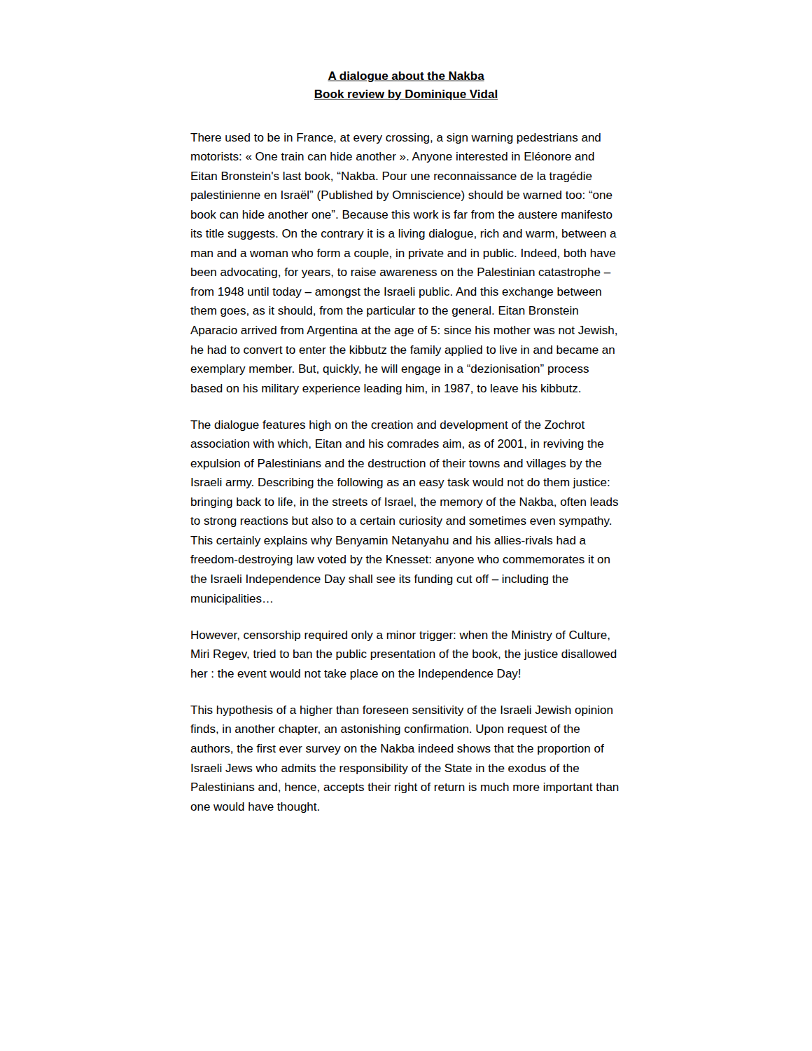A dialogue about the Nakba
Book review by Dominique Vidal
There used to be in France, at every crossing, a sign warning pedestrians and motorists: « One train can hide another ». Anyone interested in Eléonore and Eitan Bronstein's last book, “Nakba. Pour une reconnaissance de la tragédie palestinienne en Israël” (Published by Omniscience) should be warned too: “one book can hide another one”. Because this work is far from the austere manifesto its title suggests. On the contrary it is a living dialogue, rich and warm, between a man and a woman who form a couple, in private and in public. Indeed, both have been advocating, for years, to raise awareness on the Palestinian catastrophe – from 1948 until today – amongst the Israeli public. And this exchange between them goes, as it should, from the particular to the general. Eitan Bronstein Aparacio arrived from Argentina at the age of 5: since his mother was not Jewish, he had to convert to enter the kibbutz the family applied to live in and became an exemplary member. But, quickly, he will engage in a “dezionisation” process based on his military experience leading him, in 1987, to leave his kibbutz.
The dialogue features high on the creation and development of the Zochrot association with which, Eitan and his comrades aim, as of 2001, in reviving the expulsion of Palestinians and the destruction of their towns and villages by the Israeli army. Describing the following as an easy task would not do them justice: bringing back to life, in the streets of Israel, the memory of the Nakba, often leads to strong reactions but also to a certain curiosity and sometimes even sympathy. This certainly explains why Benyamin Netanyahu and his allies-rivals had a freedom-destroying law voted by the Knesset: anyone who commemorates it on the Israeli Independence Day shall see its funding cut off – including the municipalities…
However, censorship required only a minor trigger: when the Ministry of Culture, Miri Regev, tried to ban the public presentation of the book, the justice disallowed her : the event would not take place on the Independence Day!
This hypothesis of a higher than foreseen sensitivity of the Israeli Jewish opinion finds, in another chapter, an astonishing confirmation. Upon request of the authors, the first ever survey on the Nakba indeed shows that the proportion of Israeli Jews who admits the responsibility of the State in the exodus of the Palestinians and, hence, accepts their right of return is much more important than one would have thought.